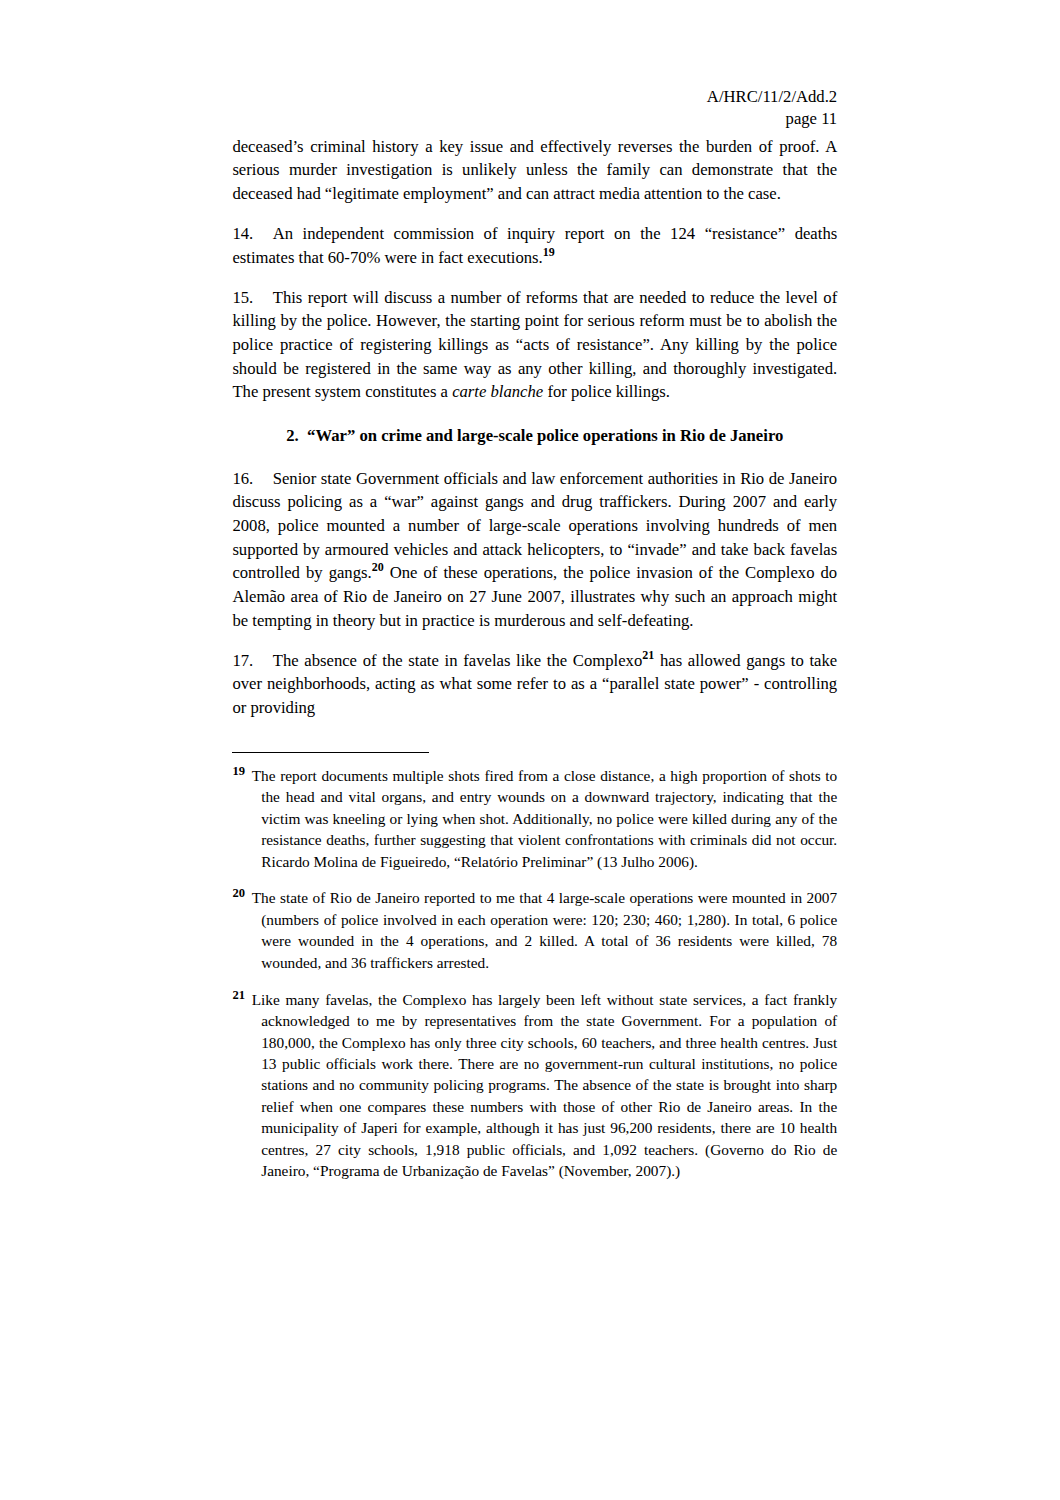A/HRC/11/2/Add.2 page 11
deceased’s criminal history a key issue and effectively reverses the burden of proof. A serious murder investigation is unlikely unless the family can demonstrate that the deceased had “legitimate employment” and can attract media attention to the case.
14. An independent commission of inquiry report on the 124 “resistance” deaths estimates that 60-70% were in fact executions.19
15. This report will discuss a number of reforms that are needed to reduce the level of killing by the police. However, the starting point for serious reform must be to abolish the police practice of registering killings as “acts of resistance”. Any killing by the police should be registered in the same way as any other killing, and thoroughly investigated. The present system constitutes a carte blanche for police killings.
2. “War” on crime and large-scale police operations in Rio de Janeiro
16. Senior state Government officials and law enforcement authorities in Rio de Janeiro discuss policing as a “war” against gangs and drug traffickers. During 2007 and early 2008, police mounted a number of large-scale operations involving hundreds of men supported by armoured vehicles and attack helicopters, to “invade” and take back favelas controlled by gangs.20 One of these operations, the police invasion of the Complexo do Alemão area of Rio de Janeiro on 27 June 2007, illustrates why such an approach might be tempting in theory but in practice is murderous and self-defeating.
17. The absence of the state in favelas like the Complexo21 has allowed gangs to take over neighborhoods, acting as what some refer to as a “parallel state power” - controlling or providing
19 The report documents multiple shots fired from a close distance, a high proportion of shots to the head and vital organs, and entry wounds on a downward trajectory, indicating that the victim was kneeling or lying when shot. Additionally, no police were killed during any of the resistance deaths, further suggesting that violent confrontations with criminals did not occur. Ricardo Molina de Figueiredo, “Relatório Preliminar” (13 Julho 2006).
20 The state of Rio de Janeiro reported to me that 4 large-scale operations were mounted in 2007 (numbers of police involved in each operation were: 120; 230; 460; 1,280). In total, 6 police were wounded in the 4 operations, and 2 killed. A total of 36 residents were killed, 78 wounded, and 36 traffickers arrested.
21 Like many favelas, the Complexo has largely been left without state services, a fact frankly acknowledged to me by representatives from the state Government. For a population of 180,000, the Complexo has only three city schools, 60 teachers, and three health centres. Just 13 public officials work there. There are no government-run cultural institutions, no police stations and no community policing programs. The absence of the state is brought into sharp relief when one compares these numbers with those of other Rio de Janeiro areas. In the municipality of Japeri for example, although it has just 96,200 residents, there are 10 health centres, 27 city schools, 1,918 public officials, and 1,092 teachers. (Governo do Rio de Janeiro, “Programa de Urbanização de Favelas” (November, 2007).)